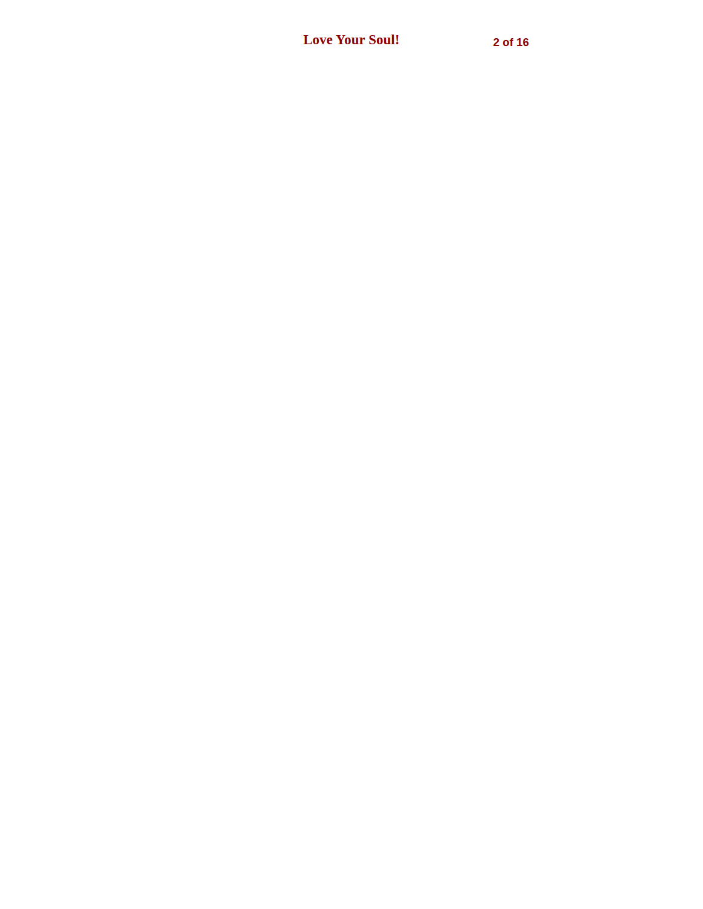Love Your Soul!
2 of 16